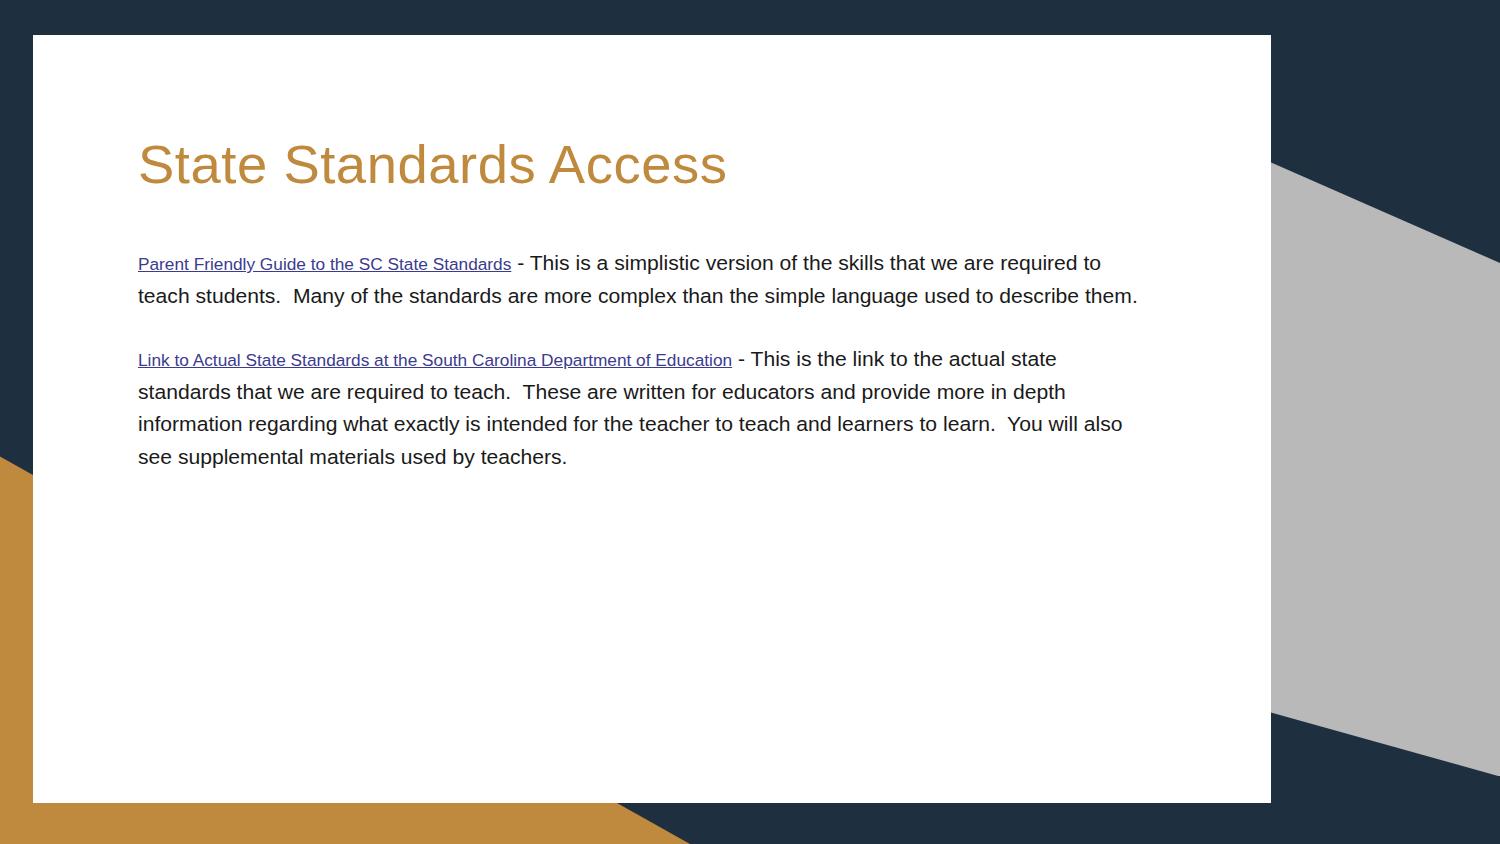State Standards Access
Parent Friendly Guide to the SC State Standards - This is a simplistic version of the skills that we are required to teach students. Many of the standards are more complex than the simple language used to describe them.
Link to Actual State Standards at the South Carolina Department of Education - This is the link to the actual state standards that we are required to teach. These are written for educators and provide more in depth information regarding what exactly is intended for the teacher to teach and learners to learn. You will also see supplemental materials used by teachers.